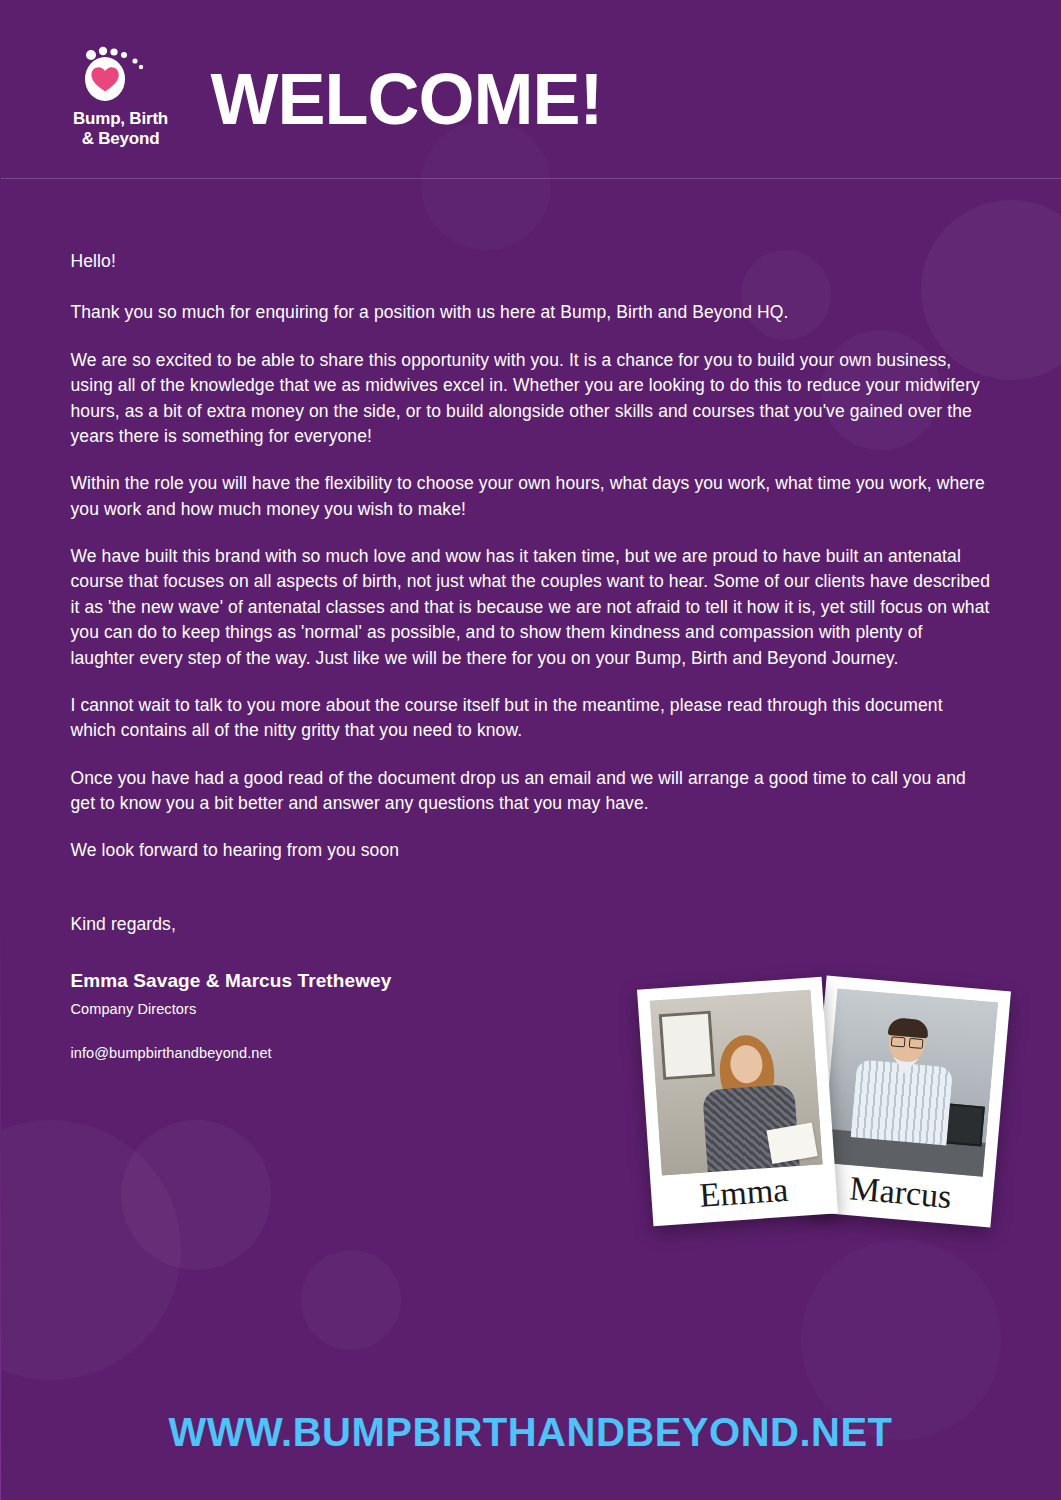Bump, Birth
& Beyond
WELCOME!
Hello!
Thank you so much for enquiring for a position with us here at Bump, Birth and Beyond HQ.
We are so excited to be able to share this opportunity with you. It is a chance for you to build your own business, using all of the knowledge that we as midwives excel in. Whether you are looking to do this to reduce your midwifery hours, as a bit of extra money on the side, or to build alongside other skills and courses that you've gained over the years there is something for everyone!
Within the role you will have the flexibility to choose your own hours, what days you work, what time you work, where you work and how much money you wish to make!
We have built this brand with so much love and wow has it taken time, but we are proud to have built an antenatal course that focuses on all aspects of birth, not just what the couples want to hear. Some of our clients have described it as 'the new wave' of antenatal classes and that is because we are not afraid to tell it how it is, yet still focus on what you can do to keep things as 'normal' as possible, and to show them kindness and compassion with plenty of laughter every step of the way. Just like we will be there for you on your Bump, Birth and Beyond Journey.
I cannot wait to talk to you more about the course itself but in the meantime, please read through this document which contains all of the nitty gritty that you need to know.
Once you have had a good read of the document drop us an email and we will arrange a good time to call you and get to know you a bit better and answer any questions that you may have.
We look forward to hearing from you soon
Kind regards,
Emma Savage & Marcus Trethewey
Company Directors
info@bumpbirthandbeyond.net
Emma
Marcus
WWW.BUMPBIRTHANDBEYOND.NET